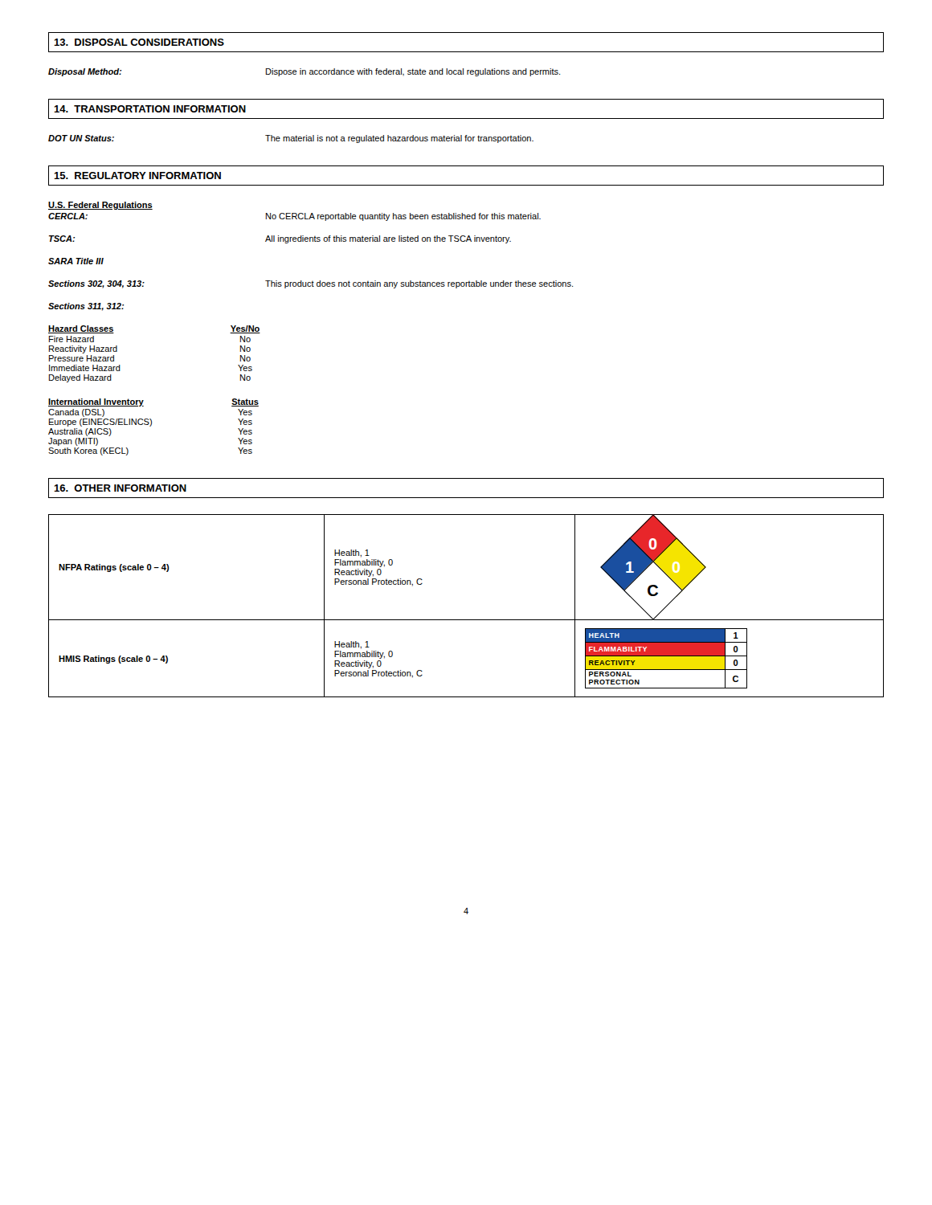13. DISPOSAL CONSIDERATIONS
Disposal Method:
Dispose in accordance with federal, state and local regulations and permits.
14. TRANSPORTATION INFORMATION
DOT UN Status:
The material is not a regulated hazardous material for transportation.
15. REGULATORY INFORMATION
U.S. Federal Regulations
CERCLA:
No CERCLA reportable quantity has been established for this material.
TSCA:
All ingredients of this material are listed on the TSCA inventory.
SARA Title III
Sections 302, 304, 313:
This product does not contain any substances reportable under these sections.
Sections 311, 312:
| Hazard Classes | Yes/No |
| --- | --- |
| Fire Hazard | No |
| Reactivity Hazard | No |
| Pressure Hazard | No |
| Immediate Hazard | Yes |
| Delayed Hazard | No |
| International Inventory | Status |
| --- | --- |
| Canada (DSL) | Yes |
| Europe (EINECS/ELINCS) | Yes |
| Australia (AICS) | Yes |
| Japan (MITI) | Yes |
| South Korea (KECL) | Yes |
16. OTHER INFORMATION
| NFPA Ratings (scale 0 – 4) | Health, 1 Flammability, 0 Reactivity, 0 Personal Protection, C | 0 1 0 C |
| HMIS Ratings (scale 0 – 4) | Health, 1 Flammability, 0 Reactivity, 0 Personal Protection, C | HEALTH 1 FLAMMABILITY 0 REACTIVITY 0 PERSONAL PROTECTION C |
4